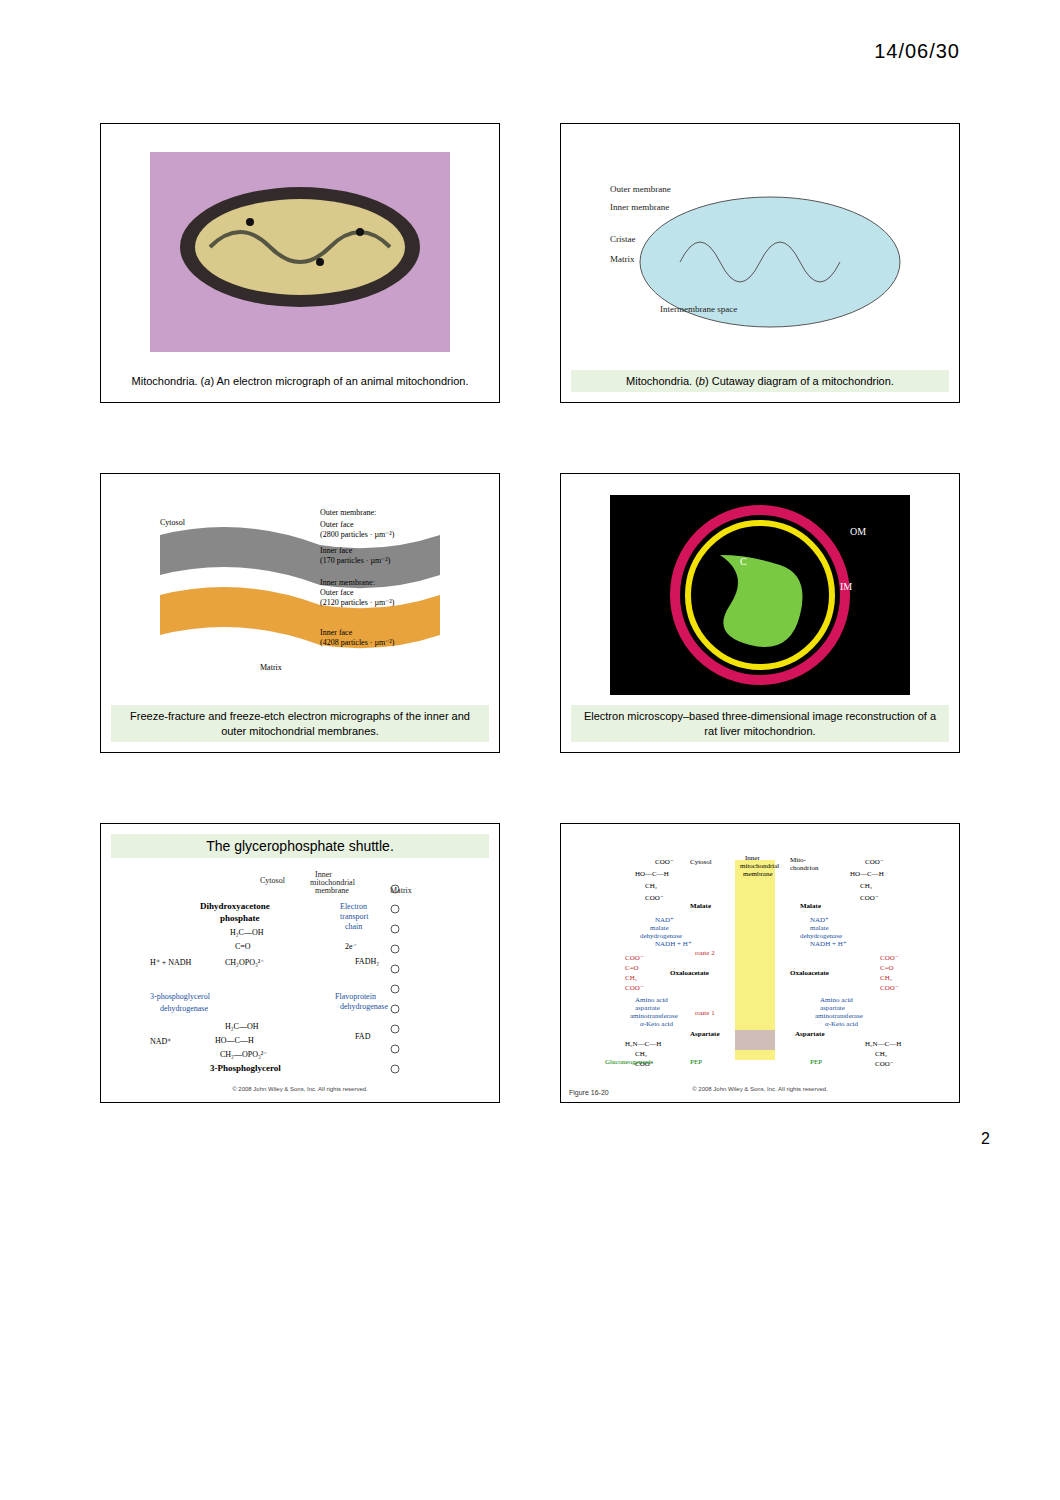14/06/30
Mitochondria. (a) An electron micrograph of an animal mitochondrion.
Mitochondria. (b) Cutaway diagram of a mitochondrion.
Freeze-fracture and freeze-etch electron micrographs of the inner and outer mitochondrial membranes.
Electron microscopy–based three-dimensional image reconstruction of a rat liver mitochondrion.
The glycerophosphate shuttle.
© 2008 John Wiley & Sons, Inc. All rights reserved.
© 2008 John Wiley & Sons, Inc. All rights reserved.
Figure 16-20
2